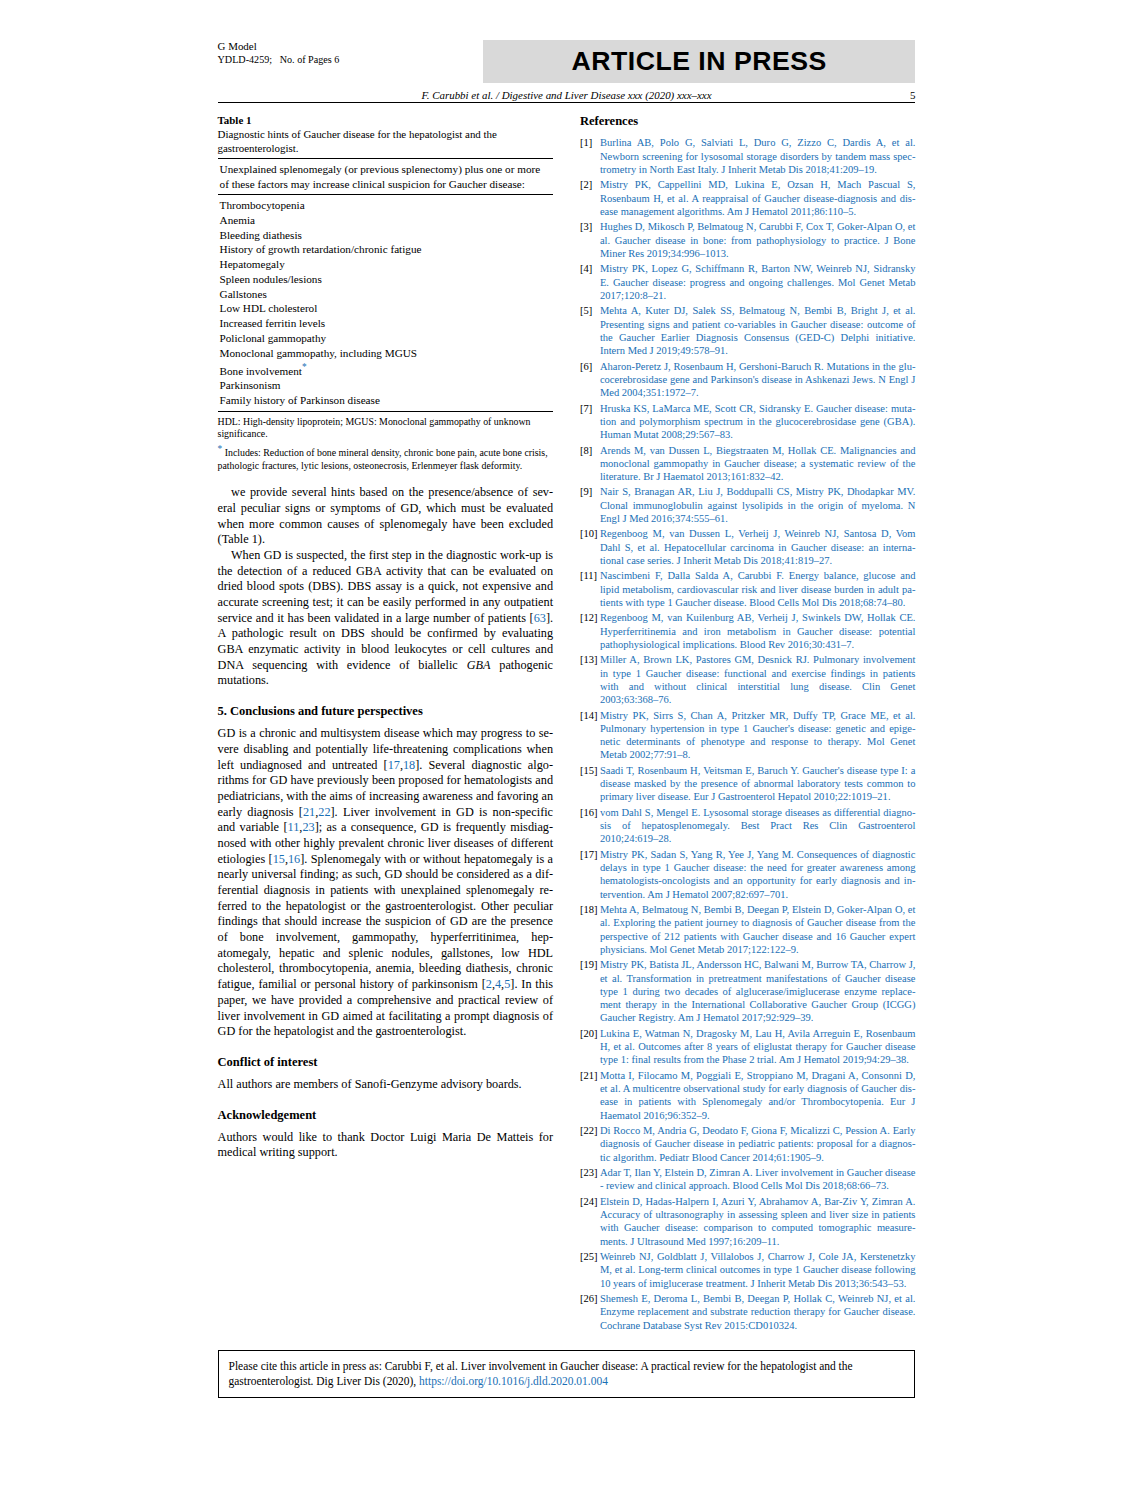G Model
YDLD-4259; No. of Pages 6
ARTICLE IN PRESS
F. Carubbi et al. / Digestive and Liver Disease xxx (2020) xxx–xxx
5
Table 1 Diagnostic hints of Gaucher disease for the hepatologist and the gastroenterologist.
| Unexplained splenomegaly (or previous splenectomy) plus one or more of these factors may increase clinical suspicion for Gaucher disease: |
| Thrombocytopenia Anemia Bleeding diathesis History of growth retardation/chronic fatigue Hepatomegaly Spleen nodules/lesions Gallstones Low HDL cholesterol Increased ferritin levels Policlonal gammopathy Monoclonal gammopathy, including MGUS Bone involvement * Parkinsonism Family history of Parkinson disease |
HDL: High-density lipoprotein; MGUS: Monoclonal gammopathy of unknown significance.
* Includes: Reduction of bone mineral density, chronic bone pain, acute bone crisis, pathologic fractures, lytic lesions, osteonecrosis, Erlenmeyer flask deformity.
we provide several hints based on the presence/absence of several peculiar signs or symptoms of GD, which must be evaluated when more common causes of splenomegaly have been excluded (Table 1).
When GD is suspected, the first step in the diagnostic work-up is the detection of a reduced GBA activity that can be evaluated on dried blood spots (DBS). DBS assay is a quick, not expensive and accurate screening test; it can be easily performed in any outpatient service and it has been validated in a large number of patients [63]. A pathologic result on DBS should be confirmed by evaluating GBA enzymatic activity in blood leukocytes or cell cultures and DNA sequencing with evidence of biallelic GBA pathogenic mutations.
5. Conclusions and future perspectives
GD is a chronic and multisystem disease which may progress to severe disabling and potentially life-threatening complications when left undiagnosed and untreated [17,18]. Several diagnostic algorithms for GD have previously been proposed for hematologists and pediatricians, with the aims of increasing awareness and favoring an early diagnosis [21,22]. Liver involvement in GD is non-specific and variable [11,23]; as a consequence, GD is frequently misdiagnosed with other highly prevalent chronic liver diseases of different etiologies [15,16]. Splenomegaly with or without hepatomegaly is a nearly universal finding; as such, GD should be considered as a differential diagnosis in patients with unexplained splenomegaly referred to the hepatologist or the gastroenterologist. Other peculiar findings that should increase the suspicion of GD are the presence of bone involvement, gammopathy, hyperferritinimea, hepatomegaly, hepatic and splenic nodules, gallstones, low HDL cholesterol, thrombocytopenia, anemia, bleeding diathesis, chronic fatigue, familial or personal history of parkinsonism [2,4,5]. In this paper, we have provided a comprehensive and practical review of liver involvement in GD aimed at facilitating a prompt diagnosis of GD for the hepatologist and the gastroenterologist.
Conflict of interest
All authors are members of Sanofi-Genzyme advisory boards.
Acknowledgement
Authors would like to thank Doctor Luigi Maria De Matteis for medical writing support.
References
[1] Burlina AB, Polo G, Salviati L, Duro G, Zizzo C, Dardis A, et al. Newborn screening for lysosomal storage disorders by tandem mass spectrometry in North East Italy. J Inherit Metab Dis 2018;41:209–19.
[2] Mistry PK, Cappellini MD, Lukina E, Ozsan H, Mach Pascual S, Rosenbaum H, et al. A reappraisal of Gaucher disease-diagnosis and disease management algorithms. Am J Hematol 2011;86:110–5.
[3] Hughes D, Mikosch P, Belmatoug N, Carubbi F, Cox T, Goker-Alpan O, et al. Gaucher disease in bone: from pathophysiology to practice. J Bone Miner Res 2019;34:996–1013.
[4] Mistry PK, Lopez G, Schiffmann R, Barton NW, Weinreb NJ, Sidransky E. Gaucher disease: progress and ongoing challenges. Mol Genet Metab 2017;120:8–21.
[5] Mehta A, Kuter DJ, Salek SS, Belmatoug N, Bembi B, Bright J, et al. Presenting signs and patient co-variables in Gaucher disease: outcome of the Gaucher Earlier Diagnosis Consensus (GED-C) Delphi initiative. Intern Med J 2019;49:578–91.
[6] Aharon-Peretz J, Rosenbaum H, Gershoni-Baruch R. Mutations in the glucocerebrosidase gene and Parkinson's disease in Ashkenazi Jews. N Engl J Med 2004;351:1972–7.
[7] Hruska KS, LaMarca ME, Scott CR, Sidransky E. Gaucher disease: mutation and polymorphism spectrum in the glucocerebrosidase gene (GBA). Human Mutat 2008;29:567–83.
[8] Arends M, van Dussen L, Biegstraaten M, Hollak CE. Malignancies and monoclonal gammopathy in Gaucher disease; a systematic review of the literature. Br J Haematol 2013;161:832–42.
[9] Nair S, Branagan AR, Liu J, Boddupalli CS, Mistry PK, Dhodapkar MV. Clonal immunoglobulin against lysolipids in the origin of myeloma. N Engl J Med 2016;374:555–61.
[10] Regenboog M, van Dussen L, Verheij J, Weinreb NJ, Santosa D, Vom Dahl S, et al. Hepatocellular carcinoma in Gaucher disease: an international case series. J Inherit Metab Dis 2018;41:819–27.
[11] Nascimbeni F, Dalla Salda A, Carubbi F. Energy balance, glucose and lipid metabolism, cardiovascular risk and liver disease burden in adult patients with type 1 Gaucher disease. Blood Cells Mol Dis 2018;68:74–80.
[12] Regenboog M, van Kuilenburg AB, Verheij J, Swinkels DW, Hollak CE. Hyperferritinemia and iron metabolism in Gaucher disease: potential pathophysiological implications. Blood Rev 2016;30:431–7.
[13] Miller A, Brown LK, Pastores GM, Desnick RJ. Pulmonary involvement in type 1 Gaucher disease: functional and exercise findings in patients with and without clinical interstitial lung disease. Clin Genet 2003;63:368–76.
[14] Mistry PK, Sirrs S, Chan A, Pritzker MR, Duffy TP, Grace ME, et al. Pulmonary hypertension in type 1 Gaucher's disease: genetic and epigenetic determinants of phenotype and response to therapy. Mol Genet Metab 2002;77:91–8.
[15] Saadi T, Rosenbaum H, Veitsman E, Baruch Y. Gaucher's disease type I: a disease masked by the presence of abnormal laboratory tests common to primary liver disease. Eur J Gastroenterol Hepatol 2010;22:1019–21.
[16] vom Dahl S, Mengel E. Lysosomal storage diseases as differential diagnosis of hepatosplenomegaly. Best Pract Res Clin Gastroenterol 2010;24:619–28.
[17] Mistry PK, Sadan S, Yang R, Yee J, Yang M. Consequences of diagnostic delays in type 1 Gaucher disease: the need for greater awareness among hematologists-oncologists and an opportunity for early diagnosis and intervention. Am J Hematol 2007;82:697–701.
[18] Mehta A, Belmatoug N, Bembi B, Deegan P, Elstein D, Goker-Alpan O, et al. Exploring the patient journey to diagnosis of Gaucher disease from the perspective of 212 patients with Gaucher disease and 16 Gaucher expert physicians. Mol Genet Metab 2017;122:122–9.
[19] Mistry PK, Batista JL, Andersson HC, Balwani M, Burrow TA, Charrow J, et al. Transformation in pretreatment manifestations of Gaucher disease type 1 during two decades of alglucerase/imiglucerase enzyme replacement therapy in the International Collaborative Gaucher Group (ICGG) Gaucher Registry. Am J Hematol 2017;92:929–39.
[20] Lukina E, Watman N, Dragosky M, Lau H, Avila Arreguin E, Rosenbaum H, et al. Outcomes after 8 years of eliglustat therapy for Gaucher disease type 1: final results from the Phase 2 trial. Am J Hematol 2019;94:29–38.
[21] Motta I, Filocamo M, Poggiali E, Stroppiano M, Dragani A, Consonni D, et al. A multicentre observational study for early diagnosis of Gaucher disease in patients with Splenomegaly and/or Thrombocytopenia. Eur J Haematol 2016;96:352–9.
[22] Di Rocco M, Andria G, Deodato F, Giona F, Micalizzi C, Pession A. Early diagnosis of Gaucher disease in pediatric patients: proposal for a diagnostic algorithm. Pediatr Blood Cancer 2014;61:1905–9.
[23] Adar T, Ilan Y, Elstein D, Zimran A. Liver involvement in Gaucher disease - review and clinical approach. Blood Cells Mol Dis 2018;68:66–73.
[24] Elstein D, Hadas-Halpern I, Azuri Y, Abrahamov A, Bar-Ziv Y, Zimran A. Accuracy of ultrasonography in assessing spleen and liver size in patients with Gaucher disease: comparison to computed tomographic measurements. J Ultrasound Med 1997;16:209–11.
[25] Weinreb NJ, Goldblatt J, Villalobos J, Charrow J, Cole JA, Kerstenetzky M, et al. Long-term clinical outcomes in type 1 Gaucher disease following 10 years of imiglucerase treatment. J Inherit Metab Dis 2013;36:543–53.
[26] Shemesh E, Deroma L, Bembi B, Deegan P, Hollak C, Weinreb NJ, et al. Enzyme replacement and substrate reduction therapy for Gaucher disease. Cochrane Database Syst Rev 2015:CD010324.
Please cite this article in press as: Carubbi F, et al. Liver involvement in Gaucher disease: A practical review for the hepatologist and the gastroenterologist. Dig Liver Dis (2020), https://doi.org/10.1016/j.dld.2020.01.004